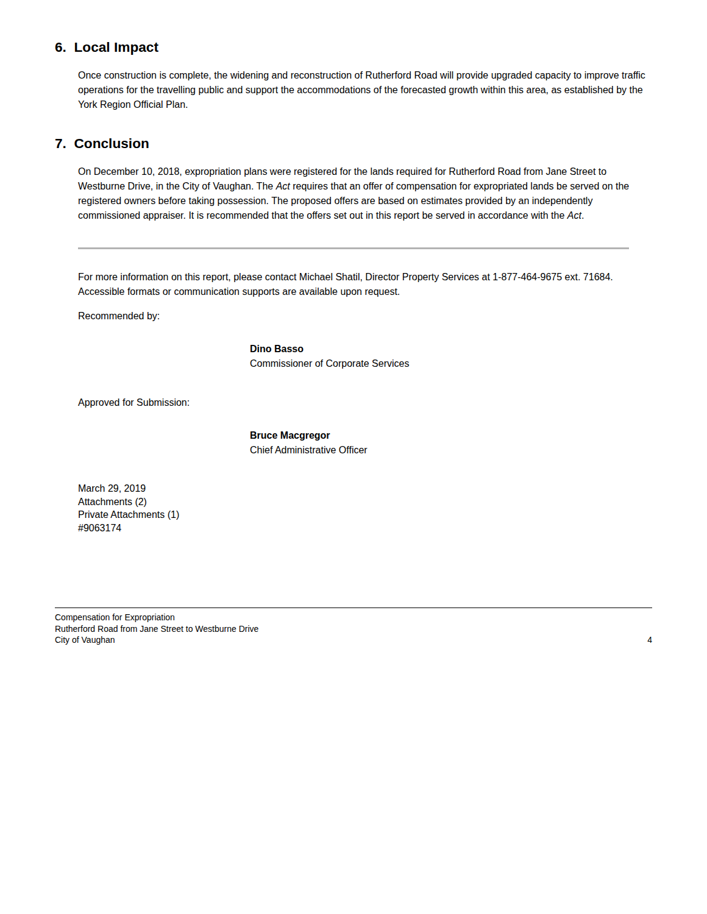6. Local Impact
Once construction is complete, the widening and reconstruction of Rutherford Road will provide upgraded capacity to improve traffic operations for the travelling public and support the accommodations of the forecasted growth within this area, as established by the York Region Official Plan.
7. Conclusion
On December 10, 2018, expropriation plans were registered for the lands required for Rutherford Road from Jane Street to Westburne Drive, in the City of Vaughan. The Act requires that an offer of compensation for expropriated lands be served on the registered owners before taking possession. The proposed offers are based on estimates provided by an independently commissioned appraiser. It is recommended that the offers set out in this report be served in accordance with the Act.
For more information on this report, please contact Michael Shatil, Director Property Services at 1-877-464-9675 ext. 71684. Accessible formats or communication supports are available upon request.
Recommended by:
Dino Basso
Commissioner of Corporate Services
Approved for Submission:
Bruce Macgregor
Chief Administrative Officer
March 29, 2019
Attachments (2)
Private Attachments (1)
#9063174
Compensation for Expropriation
Rutherford Road from Jane Street to Westburne Drive
City of Vaughan
4